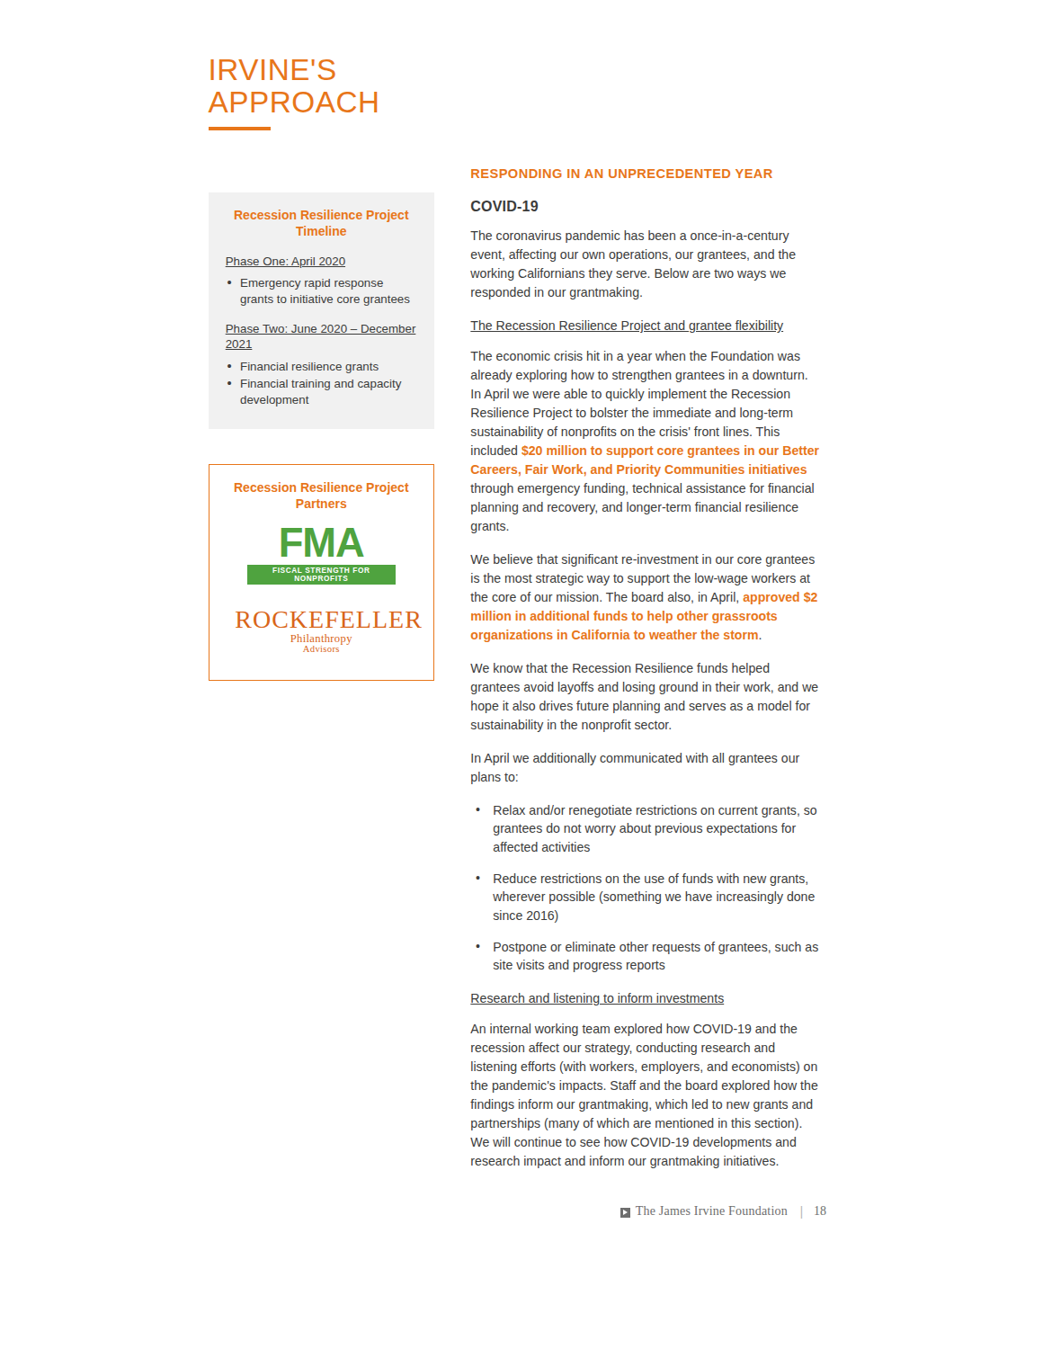Irvine's
Approach
Recession Resilience Project Timeline
Phase One: April 2020
Emergency rapid response grants to initiative core grantees
Phase Two: June 2020 – December 2021
Financial resilience grants
Financial training and capacity development
Recession Resilience Project Partners
FMA Fiscal Strength for Nonprofits
ROCKEFELLER Philanthropy Advisors
Responding in an Unprecedented Year
COVID-19
The coronavirus pandemic has been a once-in-a-century event, affecting our own operations, our grantees, and the working Californians they serve. Below are two ways we responded in our grantmaking.
The Recession Resilience Project and grantee flexibility
The economic crisis hit in a year when the Foundation was already exploring how to strengthen grantees in a downturn. In April we were able to quickly implement the Recession Resilience Project to bolster the immediate and long-term sustainability of nonprofits on the crisis' front lines. This included $20 million to support core grantees in our Better Careers, Fair Work, and Priority Communities initiatives through emergency funding, technical assistance for financial planning and recovery, and longer-term financial resilience grants.
We believe that significant re-investment in our core grantees is the most strategic way to support the low-wage workers at the core of our mission. The board also, in April, approved $2 million in additional funds to help other grassroots organizations in California to weather the storm.
We know that the Recession Resilience funds helped grantees avoid layoffs and losing ground in their work, and we hope it also drives future planning and serves as a model for sustainability in the nonprofit sector.
In April we additionally communicated with all grantees our plans to:
Relax and/or renegotiate restrictions on current grants, so grantees do not worry about previous expectations for affected activities
Reduce restrictions on the use of funds with new grants, wherever possible (something we have increasingly done since 2016)
Postpone or eliminate other requests of grantees, such as site visits and progress reports
Research and listening to inform investments
An internal working team explored how COVID-19 and the recession affect our strategy, conducting research and listening efforts (with workers, employers, and economists) on the pandemic's impacts. Staff and the board explored how the findings inform our grantmaking, which led to new grants and partnerships (many of which are mentioned in this section). We will continue to see how COVID-19 developments and research impact and inform our grantmaking initiatives.
The James Irvine Foundation | 18